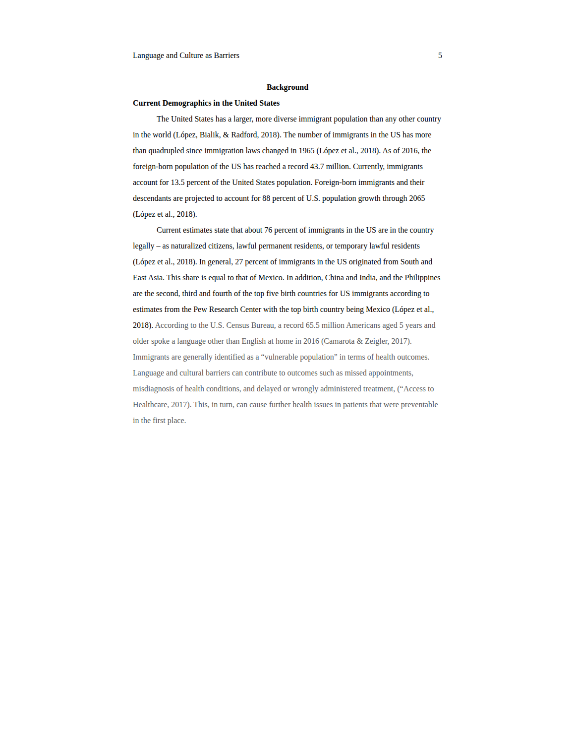Language and Culture as Barriers 5
Background
Current Demographics in the United States
The United States has a larger, more diverse immigrant population than any other country in the world (López, Bialik, & Radford, 2018). The number of immigrants in the US has more than quadrupled since immigration laws changed in 1965 (López et al., 2018). As of 2016, the foreign-born population of the US has reached a record 43.7 million. Currently, immigrants account for 13.5 percent of the United States population. Foreign-born immigrants and their descendants are projected to account for 88 percent of U.S. population growth through 2065 (López et al., 2018).
Current estimates state that about 76 percent of immigrants in the US are in the country legally – as naturalized citizens, lawful permanent residents, or temporary lawful residents (López et al., 2018). In general, 27 percent of immigrants in the US originated from South and East Asia. This share is equal to that of Mexico. In addition, China and India, and the Philippines are the second, third and fourth of the top five birth countries for US immigrants according to estimates from the Pew Research Center with the top birth country being Mexico (López et al., 2018). According to the U.S. Census Bureau, a record 65.5 million Americans aged 5 years and older spoke a language other than English at home in 2016 (Camarota & Zeigler, 2017). Immigrants are generally identified as a “vulnerable population” in terms of health outcomes. Language and cultural barriers can contribute to outcomes such as missed appointments, misdiagnosis of health conditions, and delayed or wrongly administered treatment, (“Access to Healthcare, 2017). This, in turn, can cause further health issues in patients that were preventable in the first place.